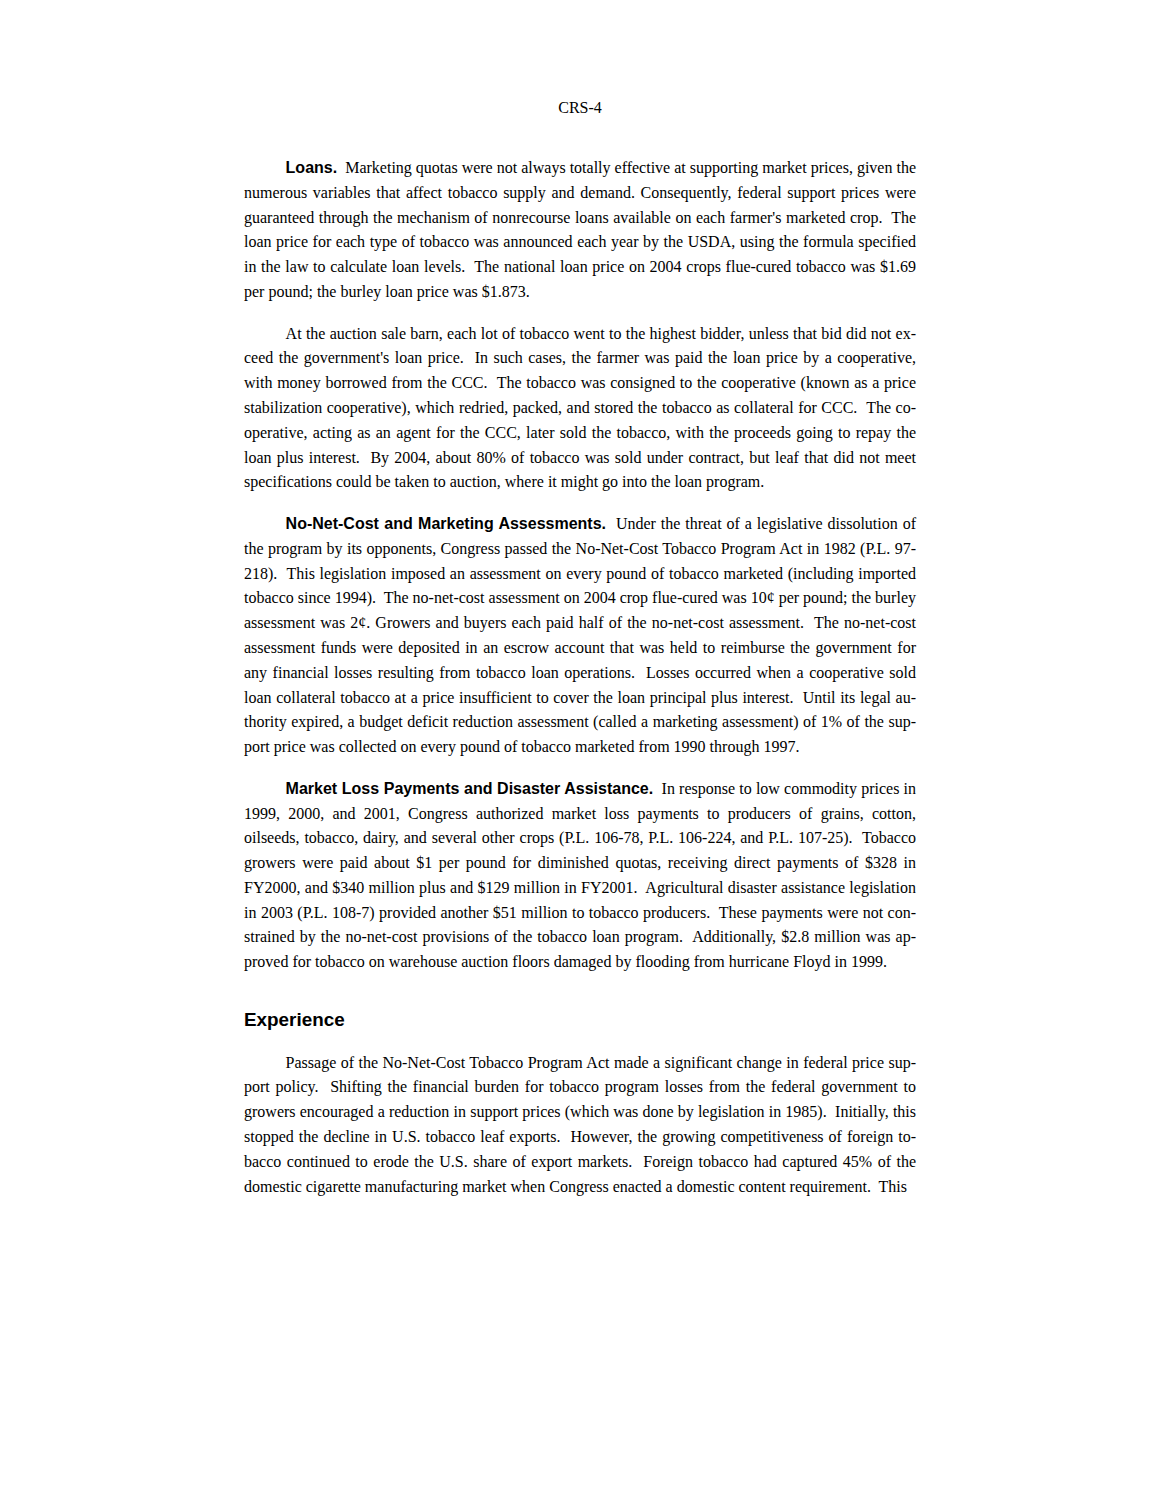CRS-4
Loans. Marketing quotas were not always totally effective at supporting market prices, given the numerous variables that affect tobacco supply and demand. Consequently, federal support prices were guaranteed through the mechanism of nonrecourse loans available on each farmer's marketed crop. The loan price for each type of tobacco was announced each year by the USDA, using the formula specified in the law to calculate loan levels. The national loan price on 2004 crops flue-cured tobacco was $1.69 per pound; the burley loan price was $1.873.
At the auction sale barn, each lot of tobacco went to the highest bidder, unless that bid did not exceed the government's loan price. In such cases, the farmer was paid the loan price by a cooperative, with money borrowed from the CCC. The tobacco was consigned to the cooperative (known as a price stabilization cooperative), which redried, packed, and stored the tobacco as collateral for CCC. The cooperative, acting as an agent for the CCC, later sold the tobacco, with the proceeds going to repay the loan plus interest. By 2004, about 80% of tobacco was sold under contract, but leaf that did not meet specifications could be taken to auction, where it might go into the loan program.
No-Net-Cost and Marketing Assessments. Under the threat of a legislative dissolution of the program by its opponents, Congress passed the No-Net-Cost Tobacco Program Act in 1982 (P.L. 97-218). This legislation imposed an assessment on every pound of tobacco marketed (including imported tobacco since 1994). The no-net-cost assessment on 2004 crop flue-cured was 10¢ per pound; the burley assessment was 2¢. Growers and buyers each paid half of the no-net-cost assessment. The no-net-cost assessment funds were deposited in an escrow account that was held to reimburse the government for any financial losses resulting from tobacco loan operations. Losses occurred when a cooperative sold loan collateral tobacco at a price insufficient to cover the loan principal plus interest. Until its legal authority expired, a budget deficit reduction assessment (called a marketing assessment) of 1% of the support price was collected on every pound of tobacco marketed from 1990 through 1997.
Market Loss Payments and Disaster Assistance. In response to low commodity prices in 1999, 2000, and 2001, Congress authorized market loss payments to producers of grains, cotton, oilseeds, tobacco, dairy, and several other crops (P.L. 106-78, P.L. 106-224, and P.L. 107-25). Tobacco growers were paid about $1 per pound for diminished quotas, receiving direct payments of $328 in FY2000, and $340 million plus and $129 million in FY2001. Agricultural disaster assistance legislation in 2003 (P.L. 108-7) provided another $51 million to tobacco producers. These payments were not constrained by the no-net-cost provisions of the tobacco loan program. Additionally, $2.8 million was approved for tobacco on warehouse auction floors damaged by flooding from hurricane Floyd in 1999.
Experience
Passage of the No-Net-Cost Tobacco Program Act made a significant change in federal price support policy. Shifting the financial burden for tobacco program losses from the federal government to growers encouraged a reduction in support prices (which was done by legislation in 1985). Initially, this stopped the decline in U.S. tobacco leaf exports. However, the growing competitiveness of foreign tobacco continued to erode the U.S. share of export markets. Foreign tobacco had captured 45% of the domestic cigarette manufacturing market when Congress enacted a domestic content requirement. This